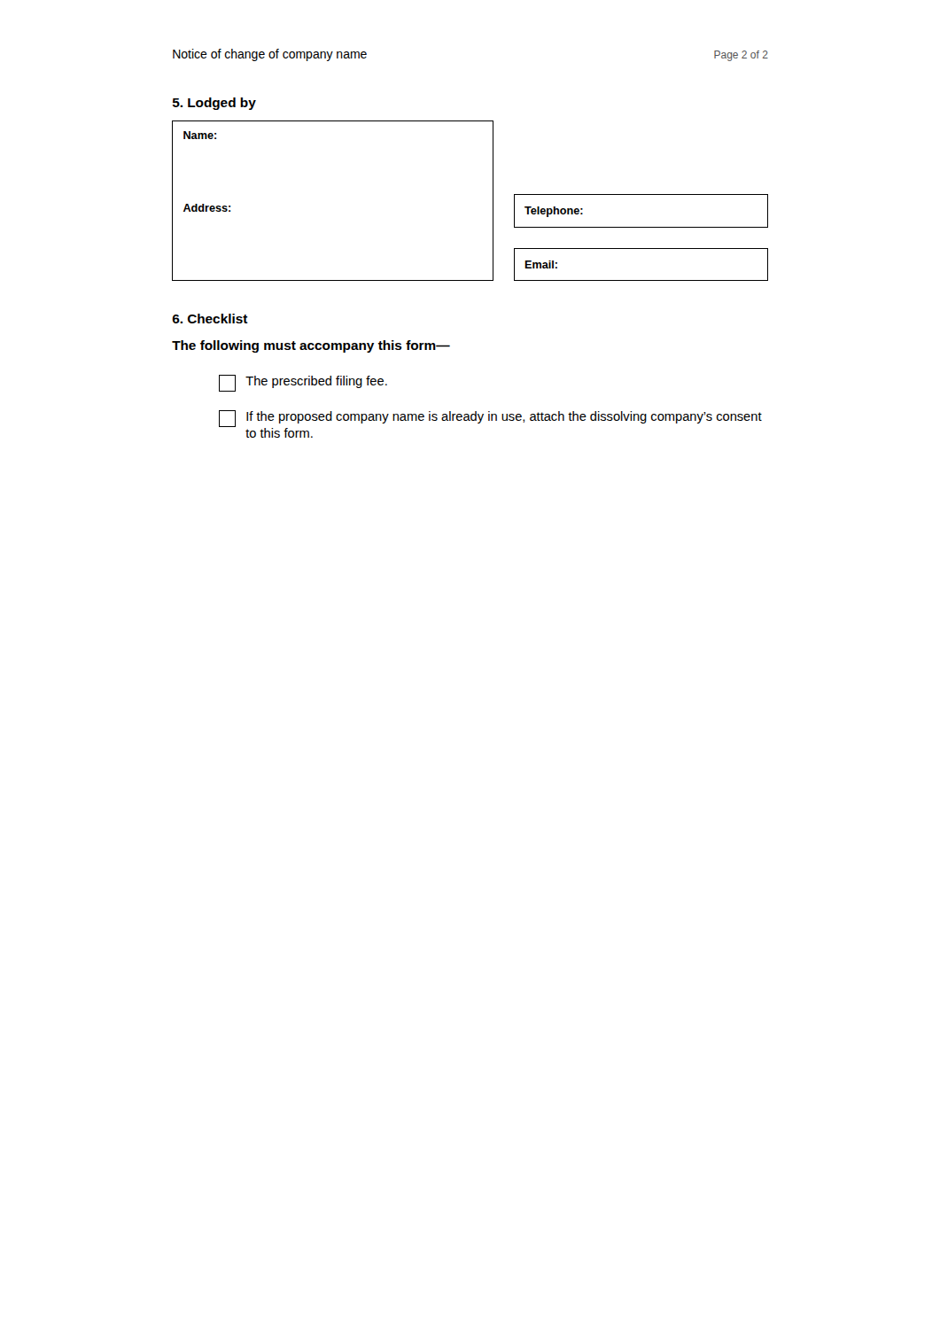Notice of change of company name
Page 2 of 2
5. Lodged by
Name:
Address:
Telephone:
Email:
6. Checklist
The following must accompany this form—
The prescribed filing fee.
If the proposed company name is already in use, attach the dissolving company’s consent to this form.